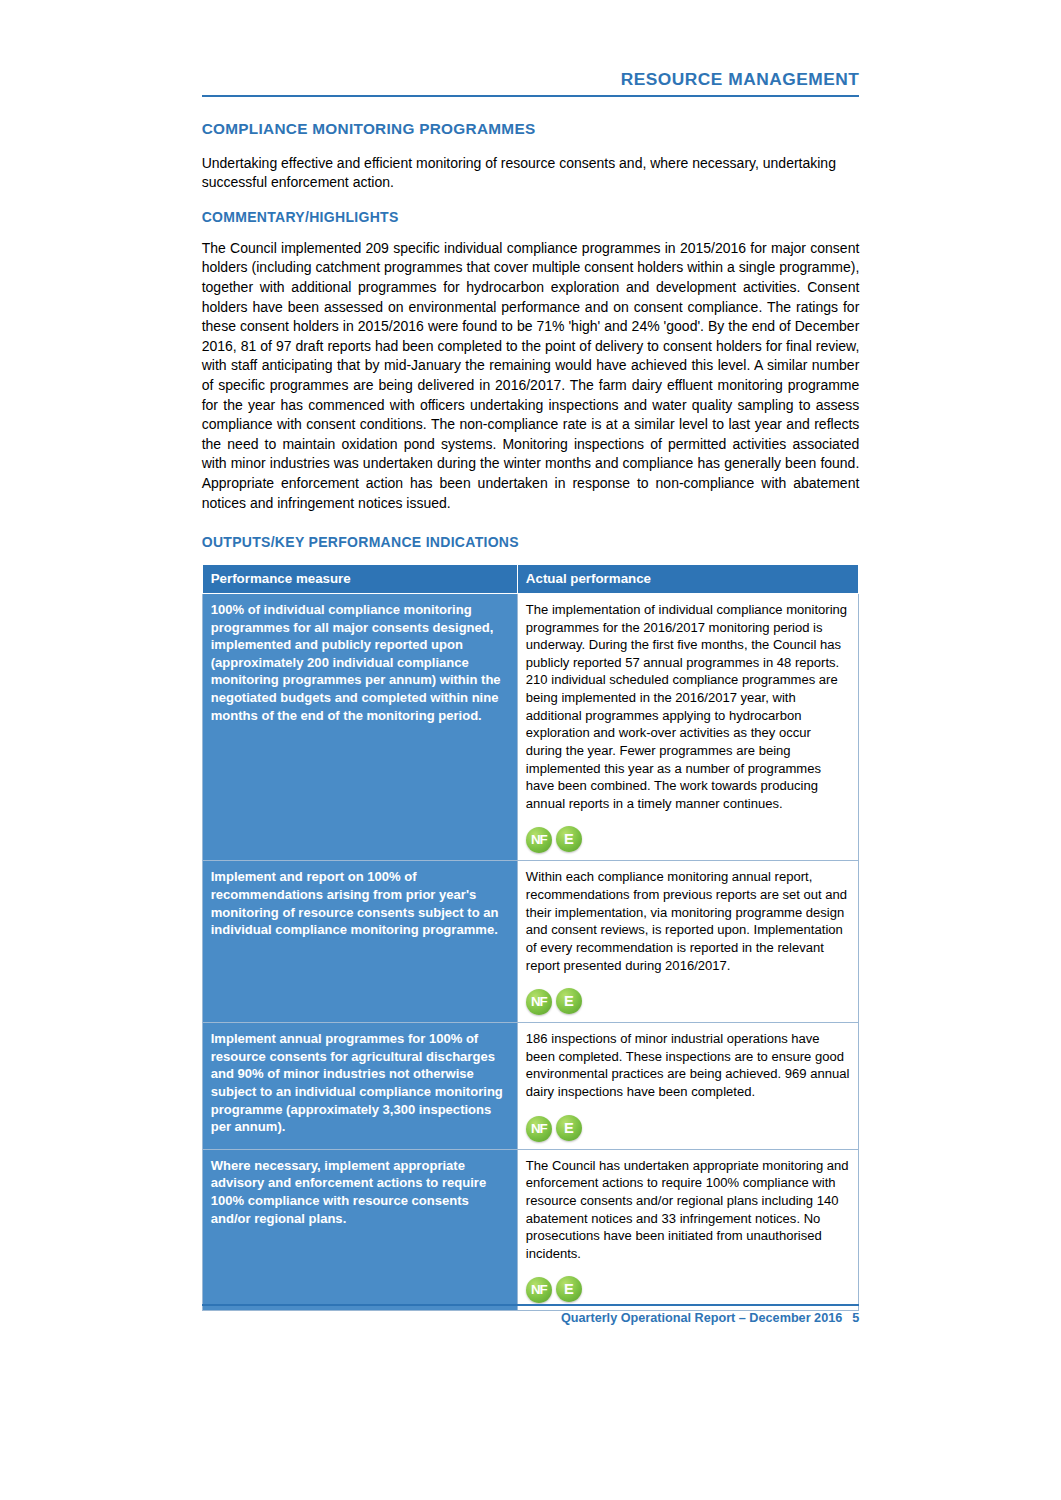RESOURCE MANAGEMENT
COMPLIANCE MONITORING PROGRAMMES
Undertaking effective and efficient monitoring of resource consents and, where necessary, undertaking successful enforcement action.
COMMENTARY/HIGHLIGHTS
The Council implemented 209 specific individual compliance programmes in 2015/2016 for major consent holders (including catchment programmes that cover multiple consent holders within a single programme), together with additional programmes for hydrocarbon exploration and development activities. Consent holders have been assessed on environmental performance and on consent compliance. The ratings for these consent holders in 2015/2016 were found to be 71% 'high' and 24% 'good'. By the end of December 2016, 81 of 97 draft reports had been completed to the point of delivery to consent holders for final review, with staff anticipating that by mid-January the remaining would have achieved this level. A similar number of specific programmes are being delivered in 2016/2017. The farm dairy effluent monitoring programme for the year has commenced with officers undertaking inspections and water quality sampling to assess compliance with consent conditions. The non-compliance rate is at a similar level to last year and reflects the need to maintain oxidation pond systems. Monitoring inspections of permitted activities associated with minor industries was undertaken during the winter months and compliance has generally been found. Appropriate enforcement action has been undertaken in response to non-compliance with abatement notices and infringement notices issued.
OUTPUTS/KEY PERFORMANCE INDICATIONS
| Performance measure | Actual performance |
| --- | --- |
| 100% of individual compliance monitoring programmes for all major consents designed, implemented and publicly reported upon (approximately 200 individual compliance monitoring programmes per annum) within the negotiated budgets and completed within nine months of the end of the monitoring period. | The implementation of individual compliance monitoring programmes for the 2016/2017 monitoring period is underway. During the first five months, the Council has publicly reported 57 annual programmes in 48 reports. 210 individual scheduled compliance programmes are being implemented in the 2016/2017 year, with additional programmes applying to hydrocarbon exploration and work-over activities as they occur during the year. Fewer programmes are being implemented this year as a number of programmes have been combined. The work towards producing annual reports in a timely manner continues. NF E |
| Implement and report on 100% of recommendations arising from prior year's monitoring of resource consents subject to an individual compliance monitoring programme. | Within each compliance monitoring annual report, recommendations from previous reports are set out and their implementation, via monitoring programme design and consent reviews, is reported upon. Implementation of every recommendation is reported in the relevant report presented during 2016/2017. NF E |
| Implement annual programmes for 100% of resource consents for agricultural discharges and 90% of minor industries not otherwise subject to an individual compliance monitoring programme (approximately 3,300 inspections per annum). | 186 inspections of minor industrial operations have been completed. These inspections are to ensure good environmental practices are being achieved. 969 annual dairy inspections have been completed. NF E |
| Where necessary, implement appropriate advisory and enforcement actions to require 100% compliance with resource consents and/or regional plans. | The Council has undertaken appropriate monitoring and enforcement actions to require 100% compliance with resource consents and/or regional plans including 140 abatement notices and 33 infringement notices. No prosecutions have been initiated from unauthorised incidents. NF E |
Quarterly Operational Report – December 20165